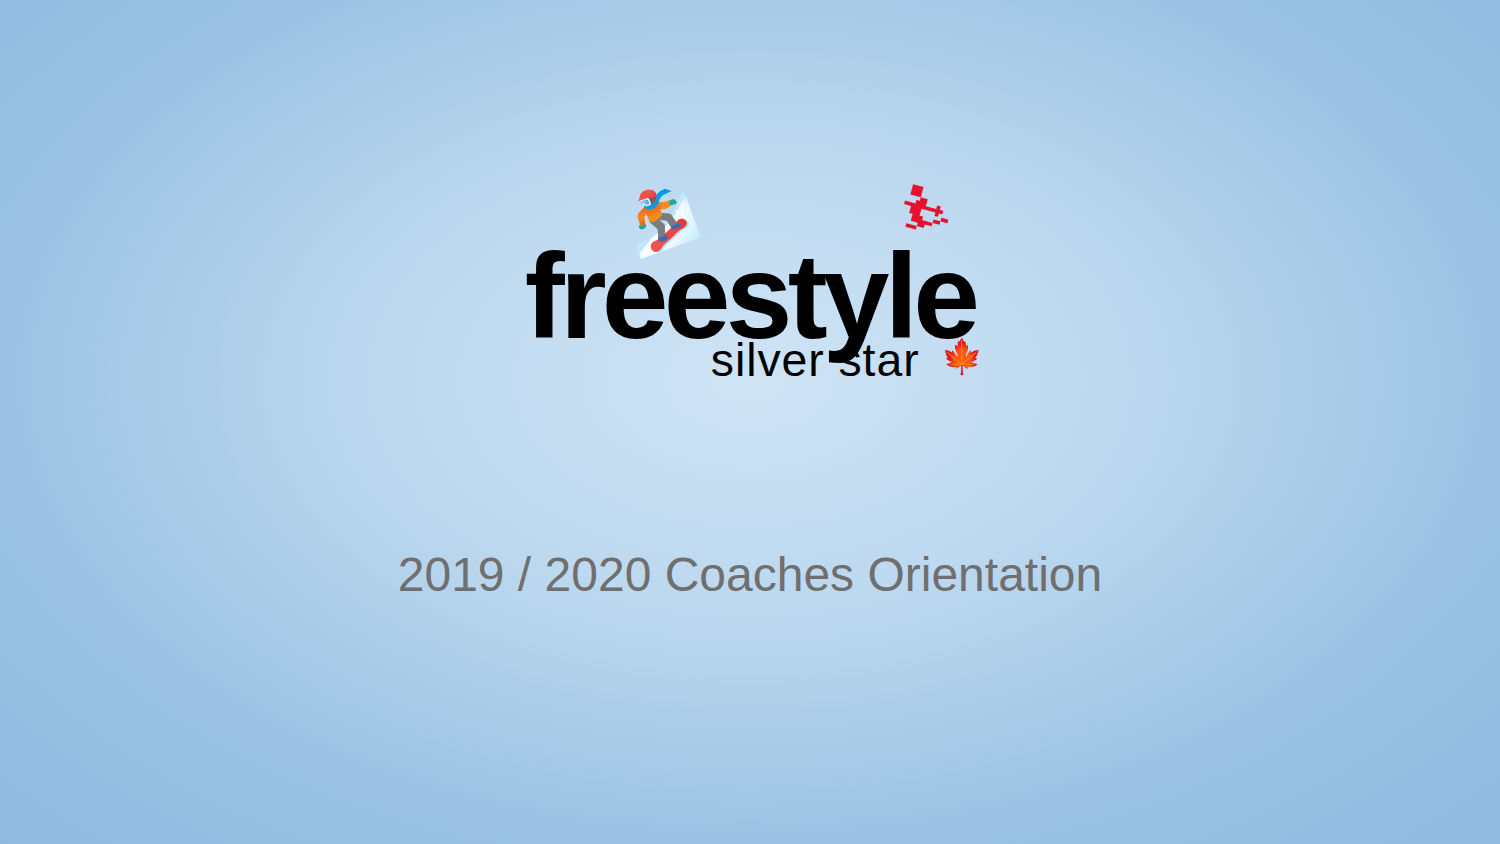🏂 ⛷
freestyle🍁
silver star
2019 / 2020 Coaches Orientation